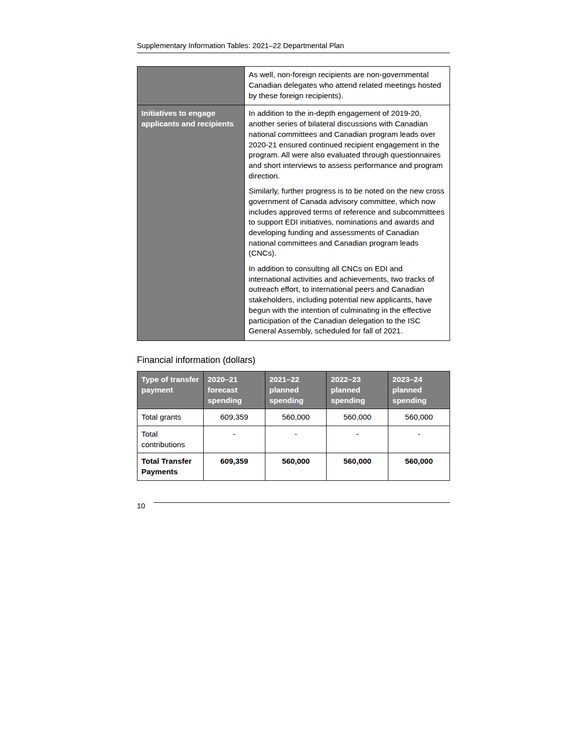Supplementary Information Tables: 2021–22 Departmental Plan
| | As well, non-foreign recipients are non-governmental Canadian delegates who attend related meetings hosted by these foreign recipients). |
| Initiatives to engage applicants and recipients | In addition to the in-depth engagement of 2019-20, another series of bilateral discussions with Canadian national committees and Canadian program leads over 2020-21 ensured continued recipient engagement in the program. All were also evaluated through questionnaires and short interviews to assess performance and program direction. Similarly, further progress is to be noted on the new cross government of Canada advisory committee, which now includes approved terms of reference and subcommittees to support EDI initiatives, nominations and awards and developing funding and assessments of Canadian national committees and Canadian program leads (CNCs). In addition to consulting all CNCs on EDI and international activities and achievements, two tracks of outreach effort, to international peers and Canadian stakeholders, including potential new applicants, have begun with the intention of culminating in the effective participation of the Canadian delegation to the ISC General Assembly, scheduled for fall of 2021. |
Financial information (dollars)
| Type of transfer payment | 2020–21 forecast spending | 2021–22 planned spending | 2022–23 planned spending | 2023–24 planned spending |
| --- | --- | --- | --- | --- |
| Total grants | 609,359 | 560,000 | 560,000 | 560,000 |
| Total contributions | - | - | - | - |
| Total Transfer Payments | 609,359 | 560,000 | 560,000 | 560,000 |
10